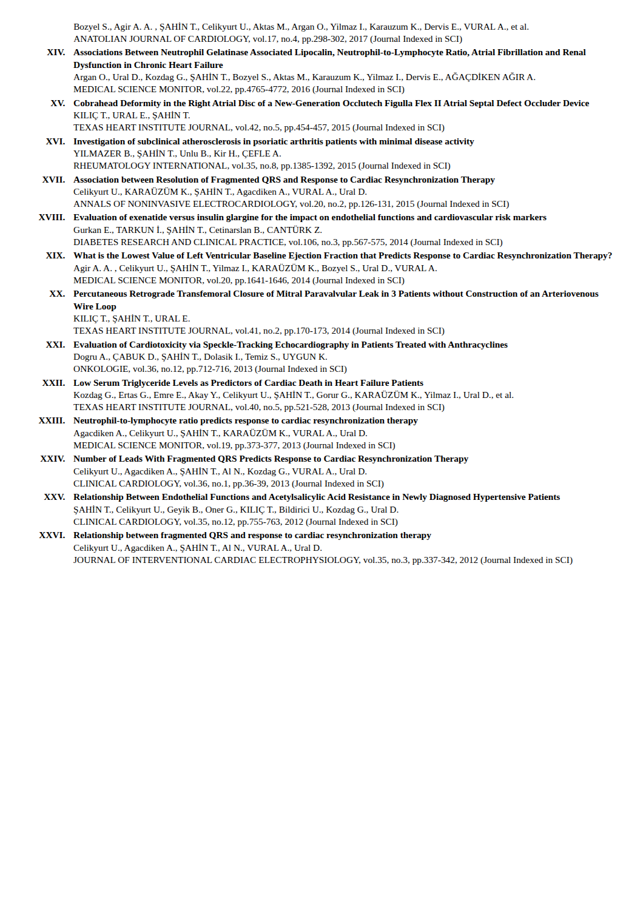Bozyel S., Agir A. A. , ŞAHİN T., Celikyurt U., Aktas M., Argan O., Yilmaz I., Karauzum K., Dervis E., VURAL A., et al.
ANATOLIAN JOURNAL OF CARDIOLOGY, vol.17, no.4, pp.298-302, 2017 (Journal Indexed in SCI)
XIV.
Associations Between Neutrophil Gelatinase Associated Lipocalin, Neutrophil-to-Lymphocyte Ratio, Atrial Fibrillation and Renal Dysfunction in Chronic Heart Failure
Argan O., Ural D., Kozdag G., ŞAHİN T., Bozyel S., Aktas M., Karauzum K., Yilmaz I., Dervis E., AĞAÇDİKEN AĞIR A.
MEDICAL SCIENCE MONITOR, vol.22, pp.4765-4772, 2016 (Journal Indexed in SCI)
XV.
Cobrahead Deformity in the Right Atrial Disc of a New-Generation Occlutech Figulla Flex II Atrial Septal Defect Occluder Device
KILIÇ T., URAL E., ŞAHİN T.
TEXAS HEART INSTITUTE JOURNAL, vol.42, no.5, pp.454-457, 2015 (Journal Indexed in SCI)
XVI.
Investigation of subclinical atherosclerosis in psoriatic arthritis patients with minimal disease activity
YILMAZER B., ŞAHİN T., Unlu B., Kir H., ÇEFLE A.
RHEUMATOLOGY INTERNATIONAL, vol.35, no.8, pp.1385-1392, 2015 (Journal Indexed in SCI)
XVII.
Association between Resolution of Fragmented QRS and Response to Cardiac Resynchronization Therapy
Celikyurt U., KARAÜZÜM K., ŞAHİN T., Agacdiken A., VURAL A., Ural D.
ANNALS OF NONINVASIVE ELECTROCARDIOLOGY, vol.20, no.2, pp.126-131, 2015 (Journal Indexed in SCI)
XVIII.
Evaluation of exenatide versus insulin glargine for the impact on endothelial functions and cardiovascular risk markers
Gurkan E., TARKUN İ., ŞAHİN T., Cetinarslan B., CANTÜRK Z.
DIABETES RESEARCH AND CLINICAL PRACTICE, vol.106, no.3, pp.567-575, 2014 (Journal Indexed in SCI)
XIX.
What is the Lowest Value of Left Ventricular Baseline Ejection Fraction that Predicts Response to Cardiac Resynchronization Therapy?
Agir A. A. , Celikyurt U., ŞAHİN T., Yilmaz I., KARAÜZÜM K., Bozyel S., Ural D., VURAL A.
MEDICAL SCIENCE MONITOR, vol.20, pp.1641-1646, 2014 (Journal Indexed in SCI)
XX.
Percutaneous Retrograde Transfemoral Closure of Mitral Paravalvular Leak in 3 Patients without Construction of an Arteriovenous Wire Loop
KILIÇ T., ŞAHİN T., URAL E.
TEXAS HEART INSTITUTE JOURNAL, vol.41, no.2, pp.170-173, 2014 (Journal Indexed in SCI)
XXI.
Evaluation of Cardiotoxicity via Speckle-Tracking Echocardiography in Patients Treated with Anthracyclines
Dogru A., ÇABUK D., ŞAHİN T., Dolasik I., Temiz S., UYGUN K.
ONKOLOGIE, vol.36, no.12, pp.712-716, 2013 (Journal Indexed in SCI)
XXII.
Low Serum Triglyceride Levels as Predictors of Cardiac Death in Heart Failure Patients
Kozdag G., Ertas G., Emre E., Akay Y., Celikyurt U., ŞAHİN T., Gorur G., KARAÜZÜM K., Yilmaz I., Ural D., et al.
TEXAS HEART INSTITUTE JOURNAL, vol.40, no.5, pp.521-528, 2013 (Journal Indexed in SCI)
XXIII.
Neutrophil-to-lymphocyte ratio predicts response to cardiac resynchronization therapy
Agacdiken A., Celikyurt U., ŞAHİN T., KARAÜZÜM K., VURAL A., Ural D.
MEDICAL SCIENCE MONITOR, vol.19, pp.373-377, 2013 (Journal Indexed in SCI)
XXIV.
Number of Leads With Fragmented QRS Predicts Response to Cardiac Resynchronization Therapy
Celikyurt U., Agacdiken A., ŞAHİN T., Al N., Kozdag G., VURAL A., Ural D.
CLINICAL CARDIOLOGY, vol.36, no.1, pp.36-39, 2013 (Journal Indexed in SCI)
XXV.
Relationship Between Endothelial Functions and Acetylsalicylic Acid Resistance in Newly Diagnosed Hypertensive Patients
ŞAHİN T., Celikyurt U., Geyik B., Oner G., KILIÇ T., Bildirici U., Kozdag G., Ural D.
CLINICAL CARDIOLOGY, vol.35, no.12, pp.755-763, 2012 (Journal Indexed in SCI)
XXVI.
Relationship between fragmented QRS and response to cardiac resynchronization therapy
Celikyurt U., Agacdiken A., ŞAHİN T., Al N., VURAL A., Ural D.
JOURNAL OF INTERVENTIONAL CARDIAC ELECTROPHYSIOLOGY, vol.35, no.3, pp.337-342, 2012 (Journal Indexed in SCI)